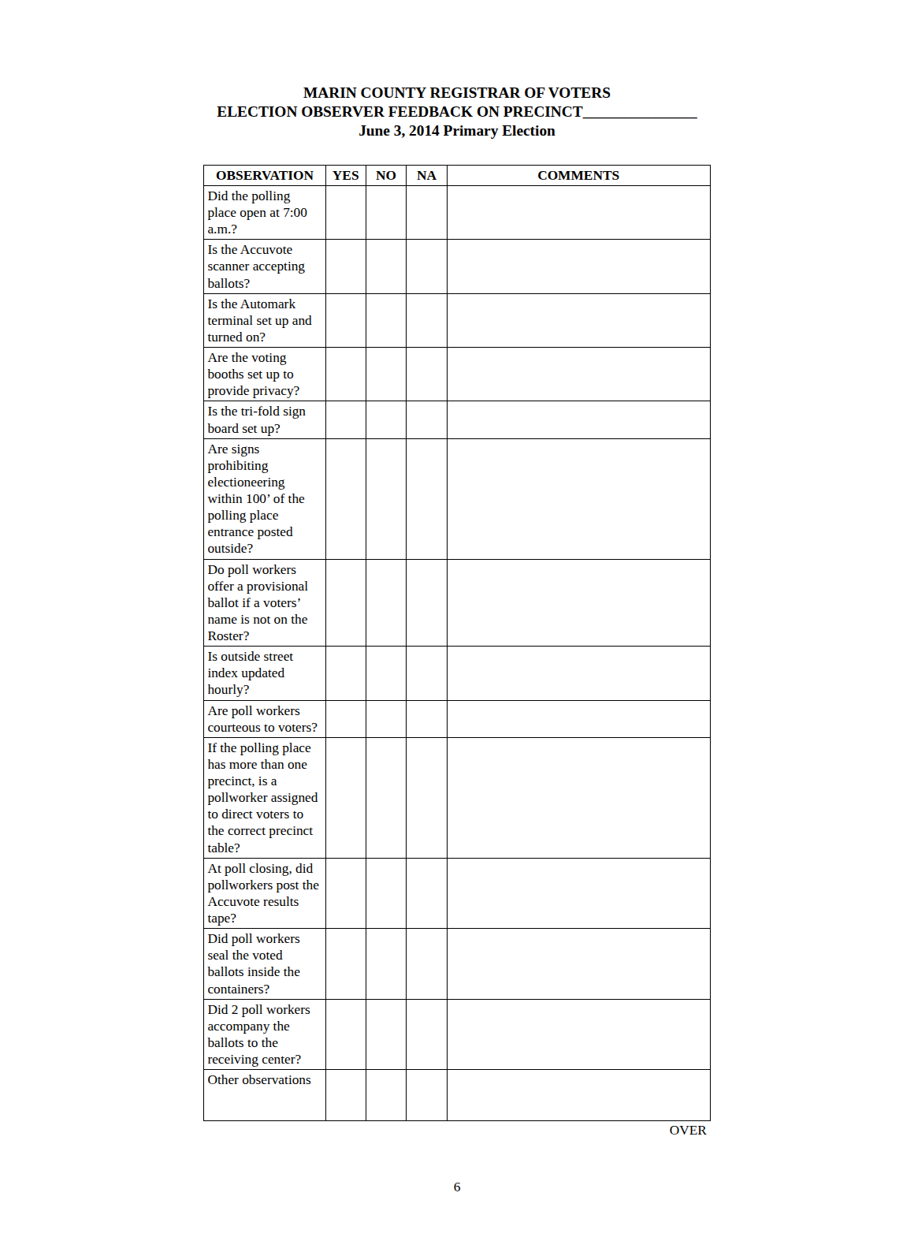MARIN COUNTY REGISTRAR OF VOTERS ELECTION OBSERVER FEEDBACK ON PRECINCT_______________ June 3, 2014 Primary Election
| OBSERVATION | YES | NO | NA | COMMENTS |
| --- | --- | --- | --- | --- |
| Did the polling place open at 7:00 a.m.? | | | | |
| Is the Accuvote scanner accepting ballots? | | | | |
| Is the Automark terminal set up and turned on? | | | | |
| Are the voting booths set up to provide privacy? | | | | |
| Is the tri-fold sign board set up? | | | | |
| Are signs prohibiting electioneering within 100’ of the polling place entrance posted outside? | | | | |
| Do poll workers offer a provisional ballot if a voters’ name is not on the Roster? | | | | |
| Is outside street index updated hourly? | | | | |
| Are poll workers courteous to voters? | | | | |
| If the polling place has more than one precinct, is a pollworker assigned to direct voters to the correct precinct table? | | | | |
| At poll closing, did pollworkers post the Accuvote results tape? | | | | |
| Did poll workers seal the voted ballots inside the containers? | | | | |
| Did 2 poll workers accompany the ballots to the receiving center? | | | | |
| Other observations | | | | |
OVER
6